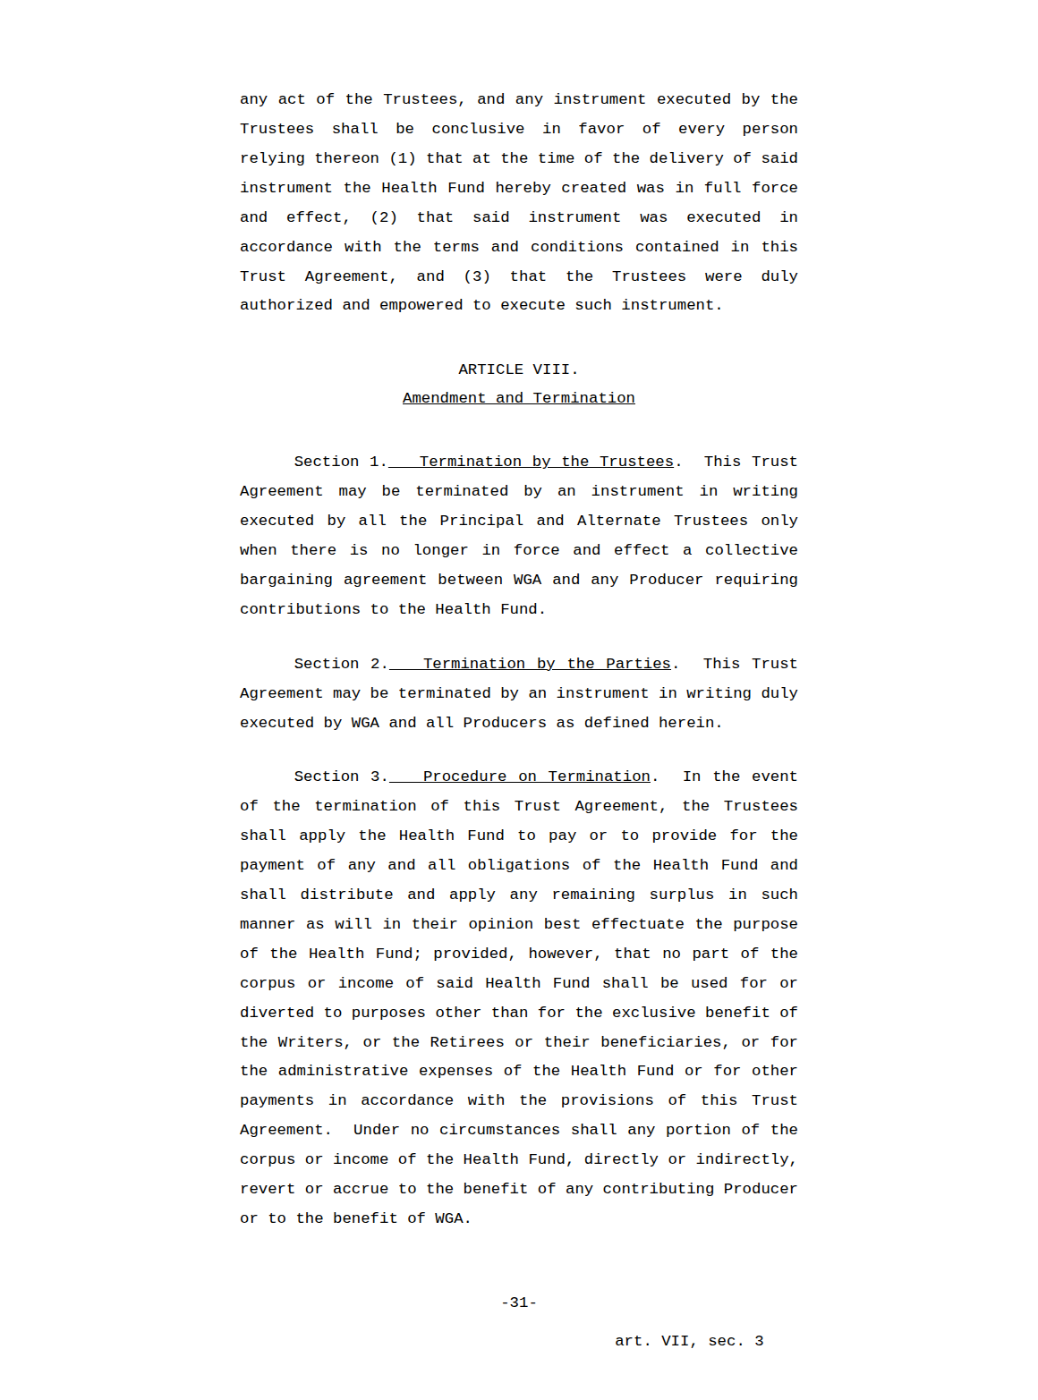any act of the Trustees, and any instrument executed by the Trustees shall be conclusive in favor of every person relying thereon (1) that at the time of the delivery of said instrument the Health Fund hereby created was in full force and effect, (2) that said instrument was executed in accordance with the terms and conditions contained in this Trust Agreement, and (3) that the Trustees were duly authorized and empowered to execute such instrument.
ARTICLE VIII.
Amendment and Termination
Section 1. Termination by the Trustees. This Trust Agreement may be terminated by an instrument in writing executed by all the Principal and Alternate Trustees only when there is no longer in force and effect a collective bargaining agreement between WGA and any Producer requiring contributions to the Health Fund.
Section 2. Termination by the Parties. This Trust Agreement may be terminated by an instrument in writing duly executed by WGA and all Producers as defined herein.
Section 3. Procedure on Termination. In the event of the termination of this Trust Agreement, the Trustees shall apply the Health Fund to pay or to provide for the payment of any and all obligations of the Health Fund and shall distribute and apply any remaining surplus in such manner as will in their opinion best effectuate the purpose of the Health Fund; provided, however, that no part of the corpus or income of said Health Fund shall be used for or diverted to purposes other than for the exclusive benefit of the Writers, or the Retirees or their beneficiaries, or for the administrative expenses of the Health Fund or for other payments in accordance with the provisions of this Trust Agreement. Under no circumstances shall any portion of the corpus or income of the Health Fund, directly or indirectly, revert or accrue to the benefit of any contributing Producer or to the benefit of WGA.
-31-
art. VII, sec. 3